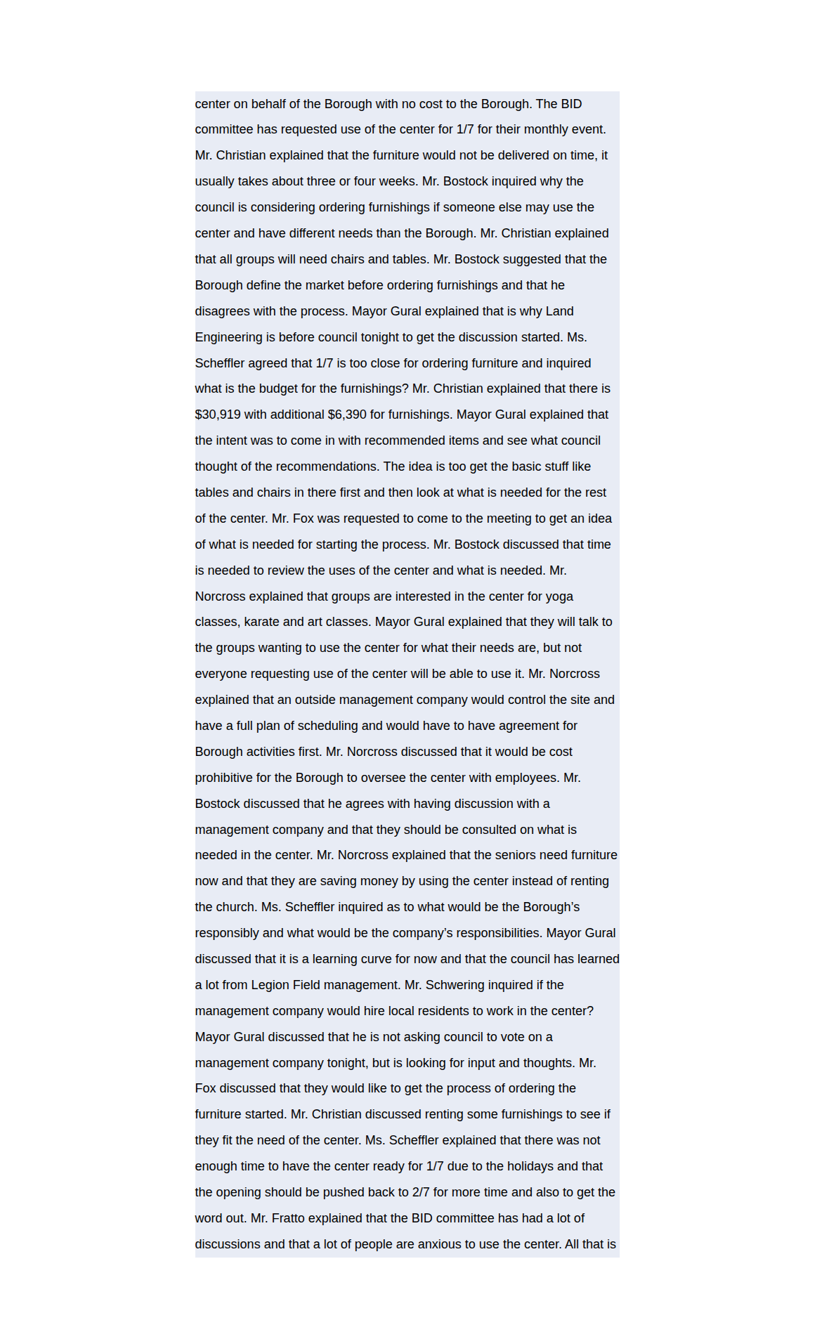center on behalf of the Borough with no cost to the Borough. The BID committee has requested use of the center for 1/7 for their monthly event. Mr. Christian explained that the furniture would not be delivered on time, it usually takes about three or four weeks. Mr. Bostock inquired why the council is considering ordering furnishings if someone else may use the center and have different needs than the Borough. Mr. Christian explained that all groups will need chairs and tables. Mr. Bostock suggested that the Borough define the market before ordering furnishings and that he disagrees with the process. Mayor Gural explained that is why Land Engineering is before council tonight to get the discussion started. Ms. Scheffler agreed that 1/7 is too close for ordering furniture and inquired what is the budget for the furnishings? Mr. Christian explained that there is $30,919 with additional $6,390 for furnishings. Mayor Gural explained that the intent was to come in with recommended items and see what council thought of the recommendations. The idea is too get the basic stuff like tables and chairs in there first and then look at what is needed for the rest of the center. Mr. Fox was requested to come to the meeting to get an idea of what is needed for starting the process. Mr. Bostock discussed that time is needed to review the uses of the center and what is needed. Mr. Norcross explained that groups are interested in the center for yoga classes, karate and art classes. Mayor Gural explained that they will talk to the groups wanting to use the center for what their needs are, but not everyone requesting use of the center will be able to use it. Mr. Norcross explained that an outside management company would control the site and have a full plan of scheduling and would have to have agreement for Borough activities first. Mr. Norcross discussed that it would be cost prohibitive for the Borough to oversee the center with employees. Mr. Bostock discussed that he agrees with having discussion with a management company and that they should be consulted on what is needed in the center. Mr. Norcross explained that the seniors need furniture now and that they are saving money by using the center instead of renting the church. Ms. Scheffler inquired as to what would be the Borough’s responsibly and what would be the company’s responsibilities. Mayor Gural discussed that it is a learning curve for now and that the council has learned a lot from Legion Field management. Mr. Schwering inquired if the management company would hire local residents to work in the center? Mayor Gural discussed that he is not asking council to vote on a management company tonight, but is looking for input and thoughts. Mr. Fox discussed that they would like to get the process of ordering the furniture started. Mr. Christian discussed renting some furnishings to see if they fit the need of the center. Ms. Scheffler explained that there was not enough time to have the center ready for 1/7 due to the holidays and that the opening should be pushed back to 2/7 for more time and also to get the word out. Mr. Fratto explained that the BID committee has had a lot of discussions and that a lot of people are anxious to use the center. All that is